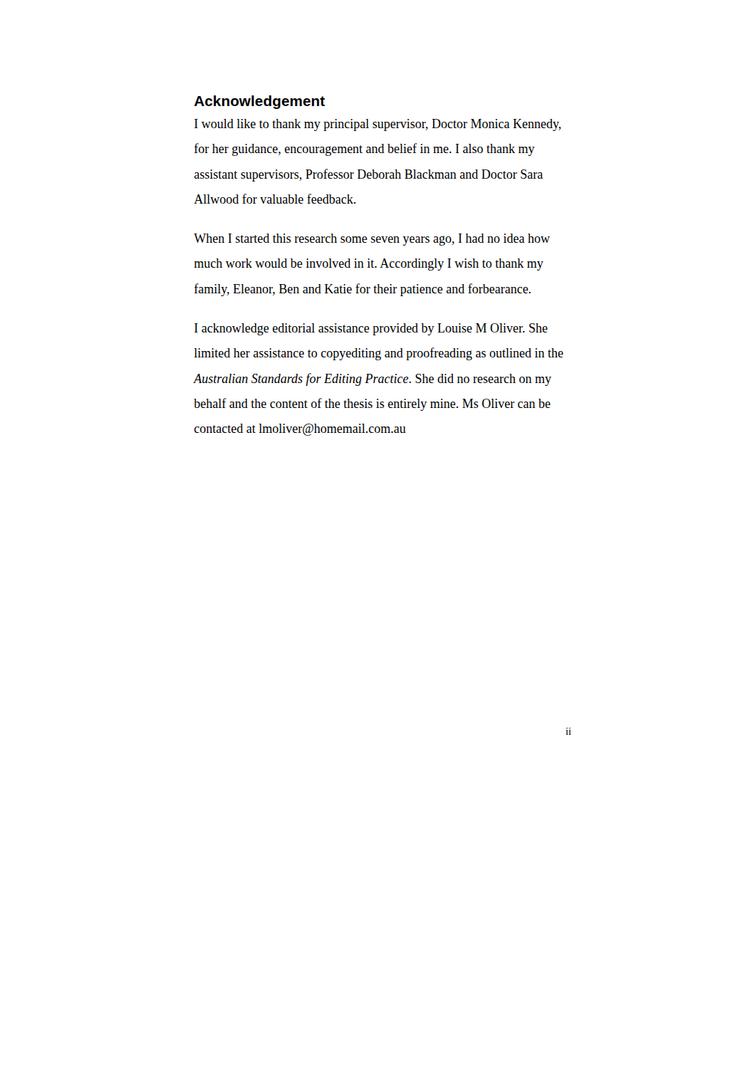Acknowledgement
I would like to thank my principal supervisor, Doctor Monica Kennedy, for her guidance, encouragement and belief in me. I also thank my assistant supervisors, Professor Deborah Blackman and Doctor Sara Allwood for valuable feedback.
When I started this research some seven years ago, I had no idea how much work would be involved in it. Accordingly I wish to thank my family, Eleanor, Ben and Katie for their patience and forbearance.
I acknowledge editorial assistance provided by Louise M Oliver. She limited her assistance to copyediting and proofreading as outlined in the Australian Standards for Editing Practice. She did no research on my behalf and the content of the thesis is entirely mine. Ms Oliver can be contacted at lmoliver@homemail.com.au
ii